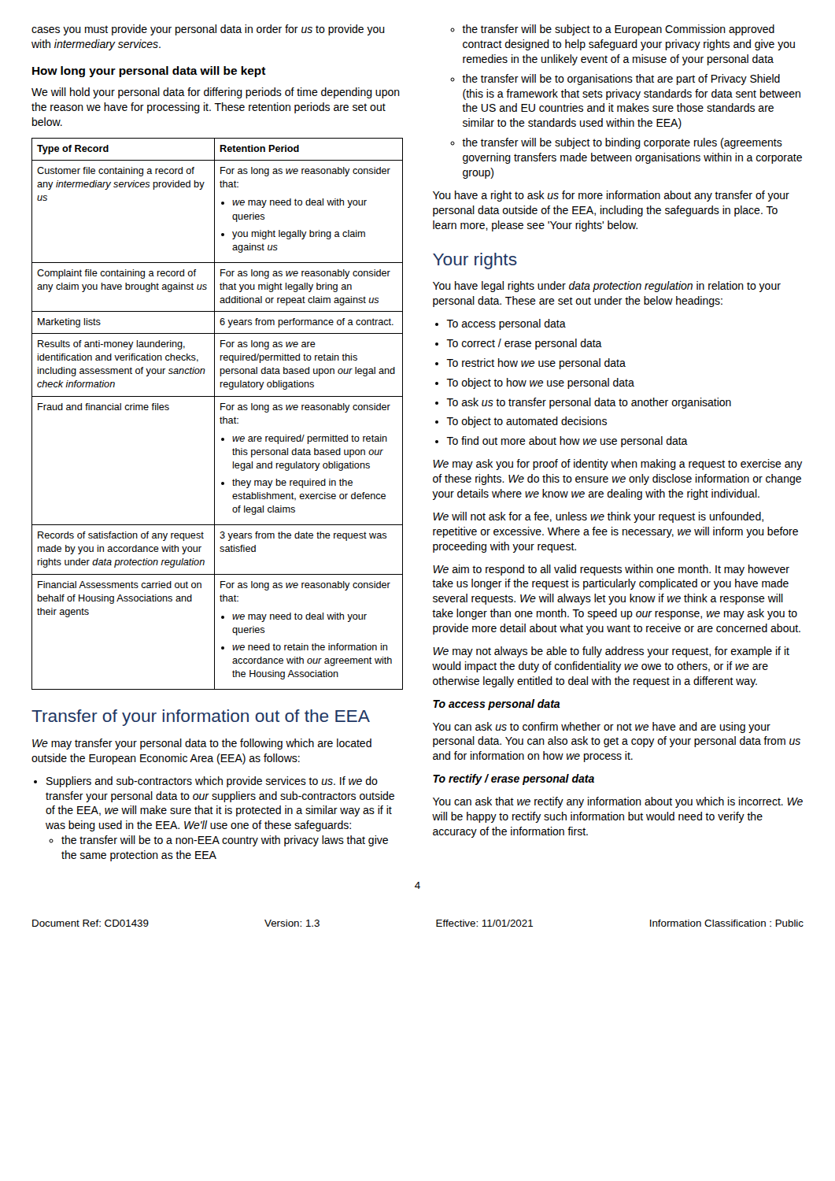cases you must provide your personal data in order for us to provide you with intermediary services.
How long your personal data will be kept
We will hold your personal data for differing periods of time depending upon the reason we have for processing it. These retention periods are set out below.
| Type of Record | Retention Period |
| --- | --- |
| Customer file containing a record of any intermediary services provided by us | For as long as we reasonably consider that: we may need to deal with your queries you might legally bring a claim against us |
| Complaint file containing a record of any claim you have brought against us | For as long as we reasonably consider that you might legally bring an additional or repeat claim against us |
| Marketing lists | 6 years from performance of a contract. |
| Results of anti-money laundering, identification and verification checks, including assessment of your sanction check information | For as long as we are required/permitted to retain this personal data based upon our legal and regulatory obligations |
| Fraud and financial crime files | For as long as we reasonably consider that: we are required/ permitted to retain this personal data based upon our legal and regulatory obligations they may be required in the establishment, exercise or defence of legal claims |
| Records of satisfaction of any request made by you in accordance with your rights under data protection regulation | 3 years from the date the request was satisfied |
| Financial Assessments carried out on behalf of Housing Associations and their agents | For as long as we reasonably consider that: we may need to deal with your queries we need to retain the information in accordance with our agreement with the Housing Association |
Transfer of your information out of the EEA
We may transfer your personal data to the following which are located outside the European Economic Area (EEA) as follows:
Suppliers and sub-contractors which provide services to us. If we do transfer your personal data to our suppliers and sub-contractors outside of the EEA, we will make sure that it is protected in a similar way as if it was being used in the EEA. We'll use one of these safeguards:
the transfer will be to a non-EEA country with privacy laws that give the same protection as the EEA
the transfer will be subject to a European Commission approved contract designed to help safeguard your privacy rights and give you remedies in the unlikely event of a misuse of your personal data
the transfer will be to organisations that are part of Privacy Shield (this is a framework that sets privacy standards for data sent between the US and EU countries and it makes sure those standards are similar to the standards used within the EEA)
the transfer will be subject to binding corporate rules (agreements governing transfers made between organisations within in a corporate group)
You have a right to ask us for more information about any transfer of your personal data outside of the EEA, including the safeguards in place. To learn more, please see 'Your rights' below.
Your rights
You have legal rights under data protection regulation in relation to your personal data. These are set out under the below headings:
To access personal data
To correct / erase personal data
To restrict how we use personal data
To object to how we use personal data
To ask us to transfer personal data to another organisation
To object to automated decisions
To find out more about how we use personal data
We may ask you for proof of identity when making a request to exercise any of these rights. We do this to ensure we only disclose information or change your details where we know we are dealing with the right individual.
We will not ask for a fee, unless we think your request is unfounded, repetitive or excessive. Where a fee is necessary, we will inform you before proceeding with your request.
We aim to respond to all valid requests within one month. It may however take us longer if the request is particularly complicated or you have made several requests. We will always let you know if we think a response will take longer than one month. To speed up our response, we may ask you to provide more detail about what you want to receive or are concerned about.
We may not always be able to fully address your request, for example if it would impact the duty of confidentiality we owe to others, or if we are otherwise legally entitled to deal with the request in a different way.
To access personal data
You can ask us to confirm whether or not we have and are using your personal data. You can also ask to get a copy of your personal data from us and for information on how we process it.
To rectify / erase personal data
You can ask that we rectify any information about you which is incorrect. We will be happy to rectify such information but would need to verify the accuracy of the information first.
4
Document Ref: CD01439 Version: 1.3 Effective: 11/01/2021 Information Classification : Public